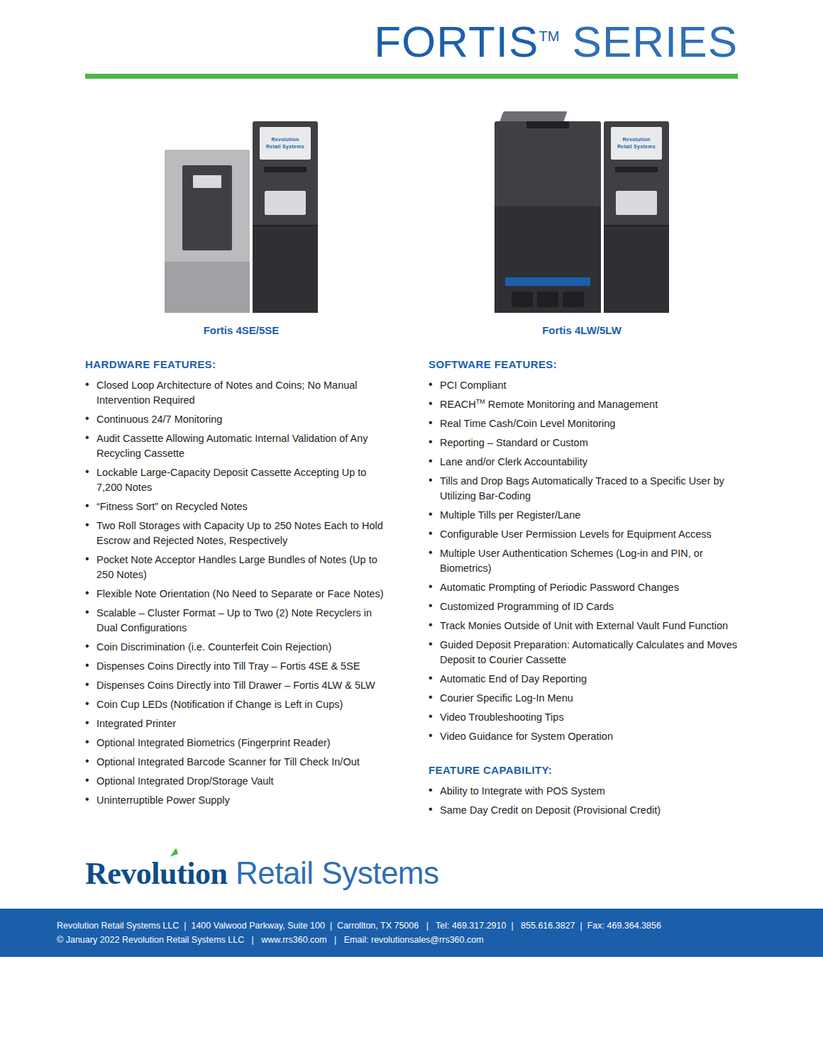FORTISTM SERIES
Revolution
Retail Systems
Fortis 4SE/5SE
Revolution
Retail Systems
Fortis 4LW/5LW
Hardware Features:
Closed Loop Architecture of Notes and Coins; No Manual Intervention Required
Continuous 24/7 Monitoring
Audit Cassette Allowing Automatic Internal Validation of Any Recycling Cassette
Lockable Large-Capacity Deposit Cassette Accepting Up to 7,200 Notes
“Fitness Sort” on Recycled Notes
Two Roll Storages with Capacity Up to 250 Notes Each to Hold Escrow and Rejected Notes, Respectively
Pocket Note Acceptor Handles Large Bundles of Notes (Up to 250 Notes)
Flexible Note Orientation (No Need to Separate or Face Notes)
Scalable – Cluster Format – Up to Two (2) Note Recyclers in Dual Configurations
Coin Discrimination (i.e. Counterfeit Coin Rejection)
Dispenses Coins Directly into Till Tray – Fortis 4SE & 5SE
Dispenses Coins Directly into Till Drawer – Fortis 4LW & 5LW
Coin Cup LEDs (Notification if Change is Left in Cups)
Integrated Printer
Optional Integrated Biometrics (Fingerprint Reader)
Optional Integrated Barcode Scanner for Till Check In/Out
Optional Integrated Drop/Storage Vault
Uninterruptible Power Supply
Software Features:
PCI Compliant
REACHTM Remote Monitoring and Management
Real Time Cash/Coin Level Monitoring
Reporting – Standard or Custom
Lane and/or Clerk Accountability
Tills and Drop Bags Automatically Traced to a Specific User by Utilizing Bar-Coding
Multiple Tills per Register/Lane
Configurable User Permission Levels for Equipment Access
Multiple User Authentication Schemes (Log-in and PIN, or Biometrics)
Automatic Prompting of Periodic Password Changes
Customized Programming of ID Cards
Track Monies Outside of Unit with External Vault Fund Function
Guided Deposit Preparation: Automatically Calculates and Moves Deposit to Courier Cassette
Automatic End of Day Reporting
Courier Specific Log-In Menu
Video Troubleshooting Tips
Video Guidance for System Operation
Feature Capability:
Ability to Integrate with POS System
Same Day Credit on Deposit (Provisional Credit)
Revolution Retail Systems
Revolution Retail Systems LLC | 1400 Valwood Parkway, Suite 100 | Carrollton, TX 75006 | Tel: 469.317.2910 | 855.616.3827 | Fax: 469.364.3856
© January 2022 Revolution Retail Systems LLC | www.rrs360.com | Email: revolutionsales@rrs360.com